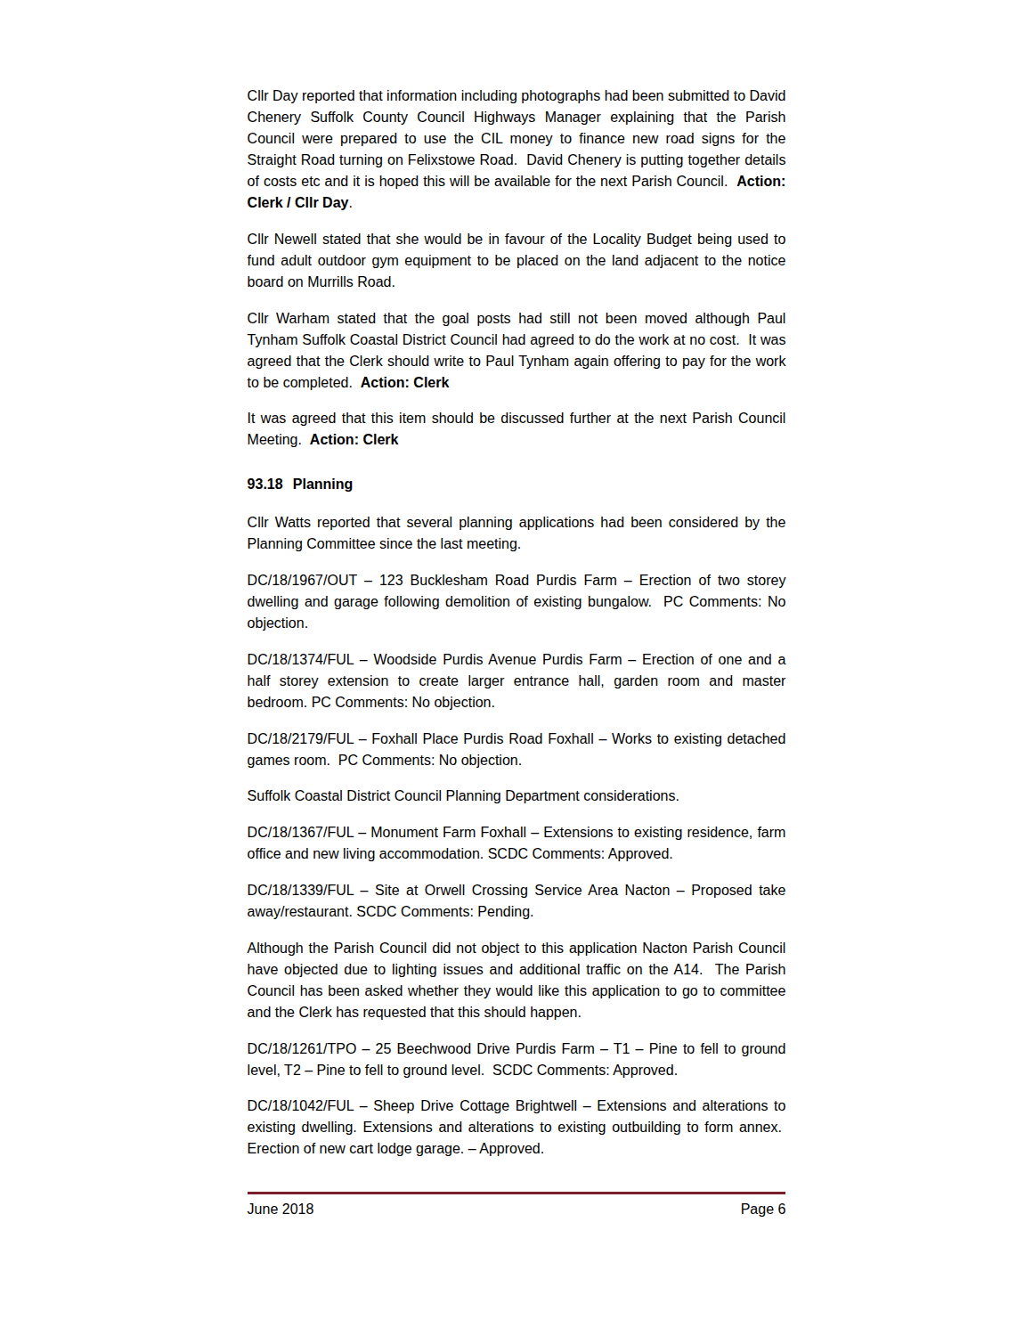Cllr Day reported that information including photographs had been submitted to David Chenery Suffolk County Council Highways Manager explaining that the Parish Council were prepared to use the CIL money to finance new road signs for the Straight Road turning on Felixstowe Road. David Chenery is putting together details of costs etc and it is hoped this will be available for the next Parish Council. Action: Clerk / Cllr Day.
Cllr Newell stated that she would be in favour of the Locality Budget being used to fund adult outdoor gym equipment to be placed on the land adjacent to the notice board on Murrills Road.
Cllr Warham stated that the goal posts had still not been moved although Paul Tynham Suffolk Coastal District Council had agreed to do the work at no cost. It was agreed that the Clerk should write to Paul Tynham again offering to pay for the work to be completed. Action: Clerk
It was agreed that this item should be discussed further at the next Parish Council Meeting. Action: Clerk
93.18 Planning
Cllr Watts reported that several planning applications had been considered by the Planning Committee since the last meeting.
DC/18/1967/OUT – 123 Bucklesham Road Purdis Farm – Erection of two storey dwelling and garage following demolition of existing bungalow. PC Comments: No objection.
DC/18/1374/FUL – Woodside Purdis Avenue Purdis Farm – Erection of one and a half storey extension to create larger entrance hall, garden room and master bedroom. PC Comments: No objection.
DC/18/2179/FUL – Foxhall Place Purdis Road Foxhall – Works to existing detached games room. PC Comments: No objection.
Suffolk Coastal District Council Planning Department considerations.
DC/18/1367/FUL – Monument Farm Foxhall – Extensions to existing residence, farm office and new living accommodation. SCDC Comments: Approved.
DC/18/1339/FUL – Site at Orwell Crossing Service Area Nacton – Proposed take away/restaurant. SCDC Comments: Pending.
Although the Parish Council did not object to this application Nacton Parish Council have objected due to lighting issues and additional traffic on the A14. The Parish Council has been asked whether they would like this application to go to committee and the Clerk has requested that this should happen.
DC/18/1261/TPO – 25 Beechwood Drive Purdis Farm – T1 – Pine to fell to ground level, T2 – Pine to fell to ground level. SCDC Comments: Approved.
DC/18/1042/FUL – Sheep Drive Cottage Brightwell – Extensions and alterations to existing dwelling. Extensions and alterations to existing outbuilding to form annex. Erection of new cart lodge garage. – Approved.
June 2018 Page 6